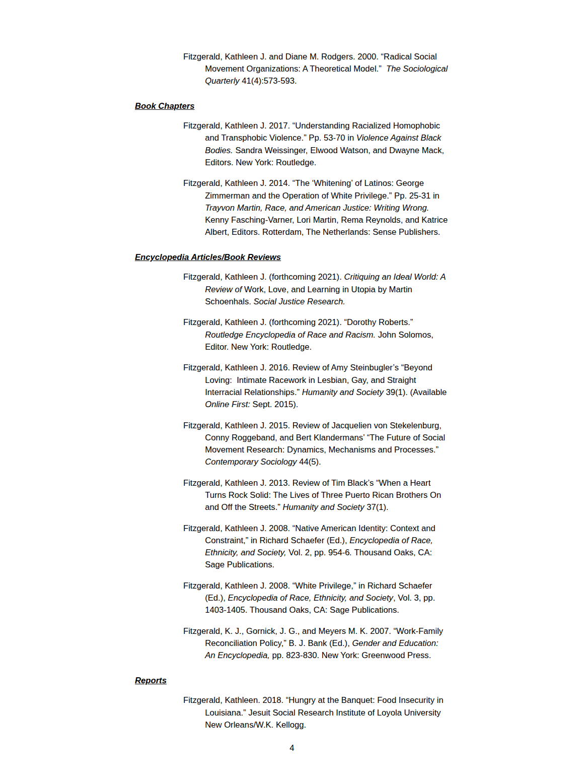Fitzgerald, Kathleen J. and Diane M. Rodgers. 2000. “Radical Social Movement Organizations: A Theoretical Model.” The Sociological Quarterly 41(4):573-593.
Book Chapters
Fitzgerald, Kathleen J. 2017. “Understanding Racialized Homophobic and Transphobic Violence.” Pp. 53-70 in Violence Against Black Bodies. Sandra Weissinger, Elwood Watson, and Dwayne Mack, Editors. New York: Routledge.
Fitzgerald, Kathleen J. 2014. “The ‘Whitening’ of Latinos: George Zimmerman and the Operation of White Privilege.” Pp. 25-31 in Trayvon Martin, Race, and American Justice: Writing Wrong. Kenny Fasching-Varner, Lori Martin, Rema Reynolds, and Katrice Albert, Editors. Rotterdam, The Netherlands: Sense Publishers.
Encyclopedia Articles/Book Reviews
Fitzgerald, Kathleen J. (forthcoming 2021). Critiquing an Ideal World: A Review of Work, Love, and Learning in Utopia by Martin Schoenhals. Social Justice Research.
Fitzgerald, Kathleen J. (forthcoming 2021). “Dorothy Roberts.” Routledge Encyclopedia of Race and Racism. John Solomos, Editor. New York: Routledge.
Fitzgerald, Kathleen J. 2016. Review of Amy Steinbugler’s “Beyond Loving: Intimate Racework in Lesbian, Gay, and Straight Interracial Relationships.” Humanity and Society 39(1). (Available Online First: Sept. 2015).
Fitzgerald, Kathleen J. 2015. Review of Jacquelien von Stekelenburg, Conny Roggeband, and Bert Klandermans’ “The Future of Social Movement Research: Dynamics, Mechanisms and Processes.” Contemporary Sociology 44(5).
Fitzgerald, Kathleen J. 2013. Review of Tim Black’s “When a Heart Turns Rock Solid: The Lives of Three Puerto Rican Brothers On and Off the Streets.” Humanity and Society 37(1).
Fitzgerald, Kathleen J. 2008. “Native American Identity: Context and Constraint,” in Richard Schaefer (Ed.), Encyclopedia of Race, Ethnicity, and Society, Vol. 2, pp. 954-6. Thousand Oaks, CA: Sage Publications.
Fitzgerald, Kathleen J. 2008. “White Privilege,” in Richard Schaefer (Ed.), Encyclopedia of Race, Ethnicity, and Society, Vol. 3, pp. 1403-1405. Thousand Oaks, CA: Sage Publications.
Fitzgerald, K. J., Gornick, J. G., and Meyers M. K. 2007. “Work-Family Reconciliation Policy,” B. J. Bank (Ed.), Gender and Education: An Encyclopedia, pp. 823-830. New York: Greenwood Press.
Reports
Fitzgerald, Kathleen. 2018. “Hungry at the Banquet: Food Insecurity in Louisiana.” Jesuit Social Research Institute of Loyola University New Orleans/W.K. Kellogg.
4